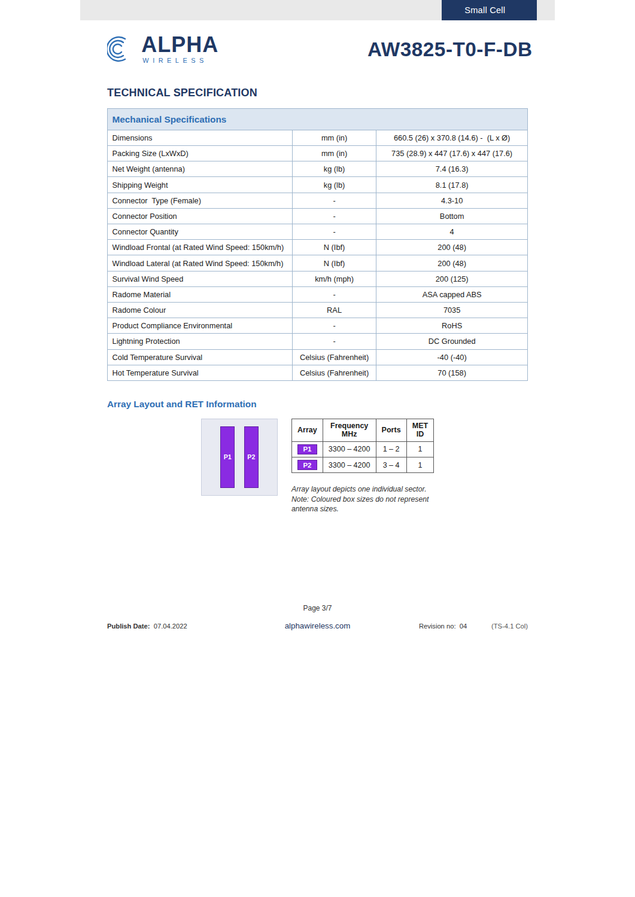Small Cell
ALPHA
WIRELESS
AW3825-T0-F-DB
TECHNICAL SPECIFICATION
Mechanical Specifications
| Dimensions | mm (in) | 660.5 (26) x 370.8 (14.6) - (L x Ø) |
| Packing Size (LxWxD) | mm (in) | 735 (28.9) x 447 (17.6) x 447 (17.6) |
| Net Weight (antenna) | kg (lb) | 7.4 (16.3) |
| Shipping Weight | kg (lb) | 8.1 (17.8) |
| Connector Type (Female) | - | 4.3-10 |
| Connector Position | - | Bottom |
| Connector Quantity | - | 4 |
| Windload Frontal (at Rated Wind Speed: 150km/h) | N (Ibf) | 200 (48) |
| Windload Lateral (at Rated Wind Speed: 150km/h) | N (Ibf) | 200 (48) |
| Survival Wind Speed | km/h (mph) | 200 (125) |
| Radome Material | - | ASA capped ABS |
| Radome Colour | RAL | 7035 |
| Product Compliance Environmental | - | RoHS |
| Lightning Protection | - | DC Grounded |
| Cold Temperature Survival | Celsius (Fahrenheit) | -40 (-40) |
| Hot Temperature Survival | Celsius (Fahrenheit) | 70 (158) |
Array Layout and RET Information
P1
P2
| Array | Frequency MHz | Ports | MET ID |
| --- | --- | --- | --- |
| P1 | 3300 – 4200 | 1 – 2 | 1 |
| P2 | 3300 – 4200 | 3 – 4 | 1 |
Array layout depicts one individual sector.
Note: Coloured box sizes do not represent antenna sizes.
Page 3/7
Publish Date: 07.04.2022
alphawireless.com
Revision no: 04 (TS-4.1 Col)